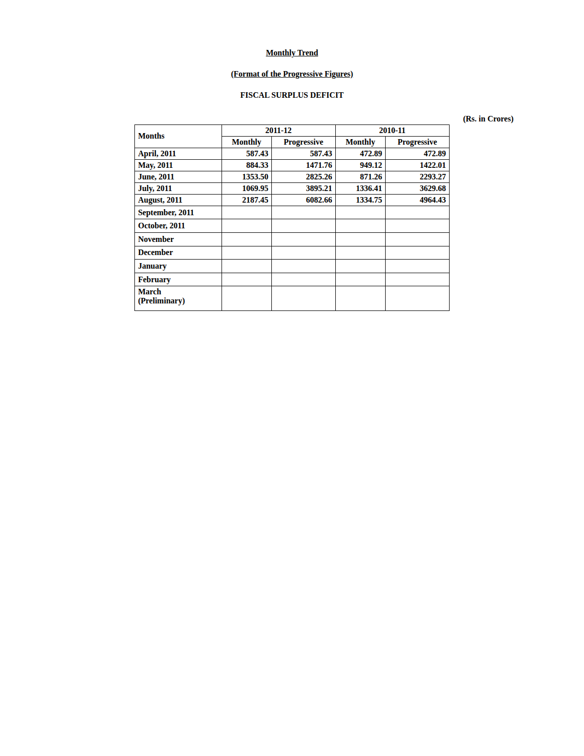Monthly Trend
(Format of the Progressive Figures)
FISCAL SURPLUS DEFICIT
(Rs. in Crores)
| Months | 2011-12 | 2010-11 |
| --- | --- | --- |
| Monthly | Progressive | Monthly | Progressive |
| April, 2011 | 587.43 | 587.43 | 472.89 | 472.89 |
| May, 2011 | 884.33 | 1471.76 | 949.12 | 1422.01 |
| June, 2011 | 1353.50 | 2825.26 | 871.26 | 2293.27 |
| July, 2011 | 1069.95 | 3895.21 | 1336.41 | 3629.68 |
| August, 2011 | 2187.45 | 6082.66 | 1334.75 | 4964.43 |
| September, 2011 | | | | |
| October, 2011 | | | | |
| November | | | | |
| December | | | | |
| January | | | | |
| February | | | | |
| March (Preliminary) | | | | |